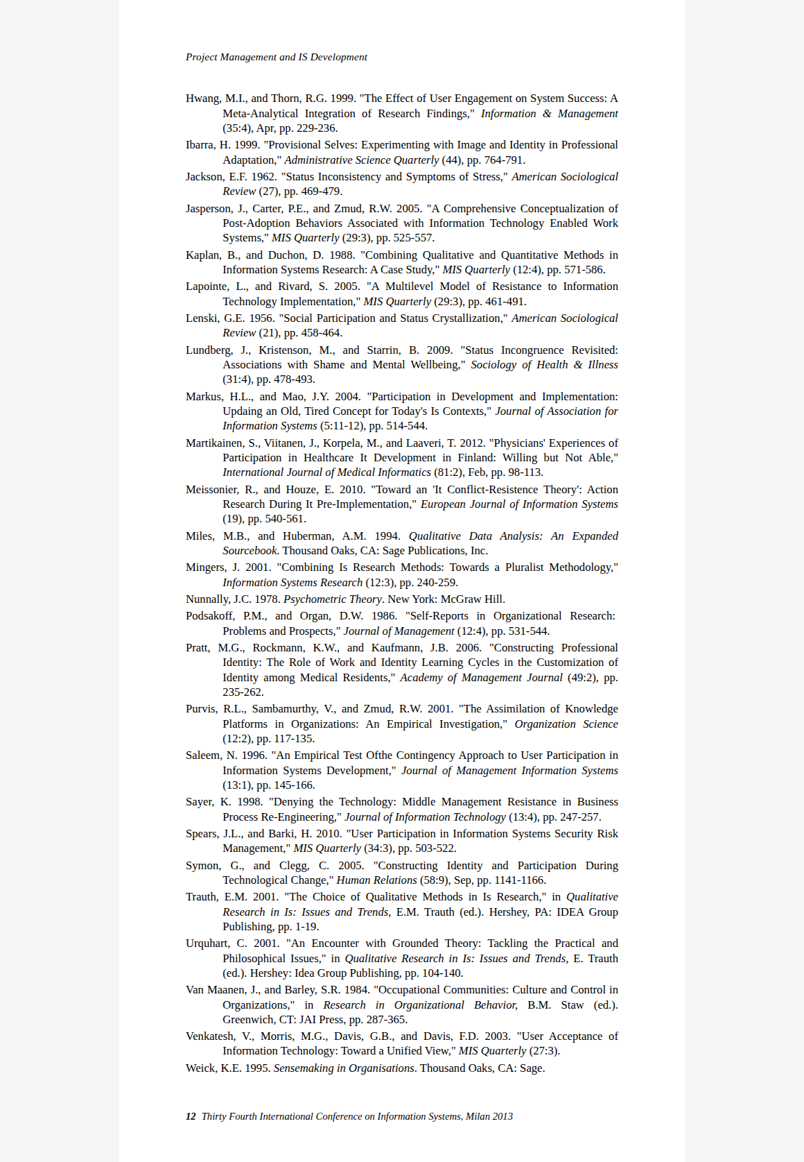Project Management and IS Development
Hwang, M.I., and Thorn, R.G. 1999. "The Effect of User Engagement on System Success: A Meta-Analytical Integration of Research Findings," Information & Management (35:4), Apr, pp. 229-236.
Ibarra, H. 1999. "Provisional Selves: Experimenting with Image and Identity in Professional Adaptation," Administrative Science Quarterly (44), pp. 764-791.
Jackson, E.F. 1962. "Status Inconsistency and Symptoms of Stress," American Sociological Review (27), pp. 469-479.
Jasperson, J., Carter, P.E., and Zmud, R.W. 2005. "A Comprehensive Conceptualization of Post-Adoption Behaviors Associated with Information Technology Enabled Work Systems," MIS Quarterly (29:3), pp. 525-557.
Kaplan, B., and Duchon, D. 1988. "Combining Qualitative and Quantitative Methods in Information Systems Research: A Case Study," MIS Quarterly (12:4), pp. 571-586.
Lapointe, L., and Rivard, S. 2005. "A Multilevel Model of Resistance to Information Technology Implementation," MIS Quarterly (29:3), pp. 461-491.
Lenski, G.E. 1956. "Social Participation and Status Crystallization," American Sociological Review (21), pp. 458-464.
Lundberg, J., Kristenson, M., and Starrin, B. 2009. "Status Incongruence Revisited: Associations with Shame and Mental Wellbeing," Sociology of Health & Illness (31:4), pp. 478-493.
Markus, H.L., and Mao, J.Y. 2004. "Participation in Development and Implementation: Updaing an Old, Tired Concept for Today's Is Contexts," Journal of Association for Information Systems (5:11-12), pp. 514-544.
Martikainen, S., Viitanen, J., Korpela, M., and Laaveri, T. 2012. "Physicians' Experiences of Participation in Healthcare It Development in Finland: Willing but Not Able," International Journal of Medical Informatics (81:2), Feb, pp. 98-113.
Meissonier, R., and Houze, E. 2010. "Toward an 'It Conflict-Resistence Theory': Action Research During It Pre-Implementation," European Journal of Information Systems (19), pp. 540-561.
Miles, M.B., and Huberman, A.M. 1994. Qualitative Data Analysis: An Expanded Sourcebook. Thousand Oaks, CA: Sage Publications, Inc.
Mingers, J. 2001. "Combining Is Research Methods: Towards a Pluralist Methodology," Information Systems Research (12:3), pp. 240-259.
Nunnally, J.C. 1978. Psychometric Theory. New York: McGraw Hill.
Podsakoff, P.M., and Organ, D.W. 1986. "Self-Reports in Organizational Research: Problems and Prospects," Journal of Management (12:4), pp. 531-544.
Pratt, M.G., Rockmann, K.W., and Kaufmann, J.B. 2006. "Constructing Professional Identity: The Role of Work and Identity Learning Cycles in the Customization of Identity among Medical Residents," Academy of Management Journal (49:2), pp. 235-262.
Purvis, R.L., Sambamurthy, V., and Zmud, R.W. 2001. "The Assimilation of Knowledge Platforms in Organizations: An Empirical Investigation," Organization Science (12:2), pp. 117-135.
Saleem, N. 1996. "An Empirical Test Ofthe Contingency Approach to User Participation in Information Systems Development," Journal of Management Information Systems (13:1), pp. 145-166.
Sayer, K. 1998. "Denying the Technology: Middle Management Resistance in Business Process Re-Engineering," Journal of Information Technology (13:4), pp. 247-257.
Spears, J.L., and Barki, H. 2010. "User Participation in Information Systems Security Risk Management," MIS Quarterly (34:3), pp. 503-522.
Symon, G., and Clegg, C. 2005. "Constructing Identity and Participation During Technological Change," Human Relations (58:9), Sep, pp. 1141-1166.
Trauth, E.M. 2001. "The Choice of Qualitative Methods in Is Research," in Qualitative Research in Is: Issues and Trends, E.M. Trauth (ed.). Hershey, PA: IDEA Group Publishing, pp. 1-19.
Urquhart, C. 2001. "An Encounter with Grounded Theory: Tackling the Practical and Philosophical Issues," in Qualitative Research in Is: Issues and Trends, E. Trauth (ed.). Hershey: Idea Group Publishing, pp. 104-140.
Van Maanen, J., and Barley, S.R. 1984. "Occupational Communities: Culture and Control in Organizations," in Research in Organizational Behavior, B.M. Staw (ed.). Greenwich, CT: JAI Press, pp. 287-365.
Venkatesh, V., Morris, M.G., Davis, G.B., and Davis, F.D. 2003. "User Acceptance of Information Technology: Toward a Unified View," MIS Quarterly (27:3).
Weick, K.E. 1995. Sensemaking in Organisations. Thousand Oaks, CA: Sage.
12 Thirty Fourth International Conference on Information Systems, Milan 2013